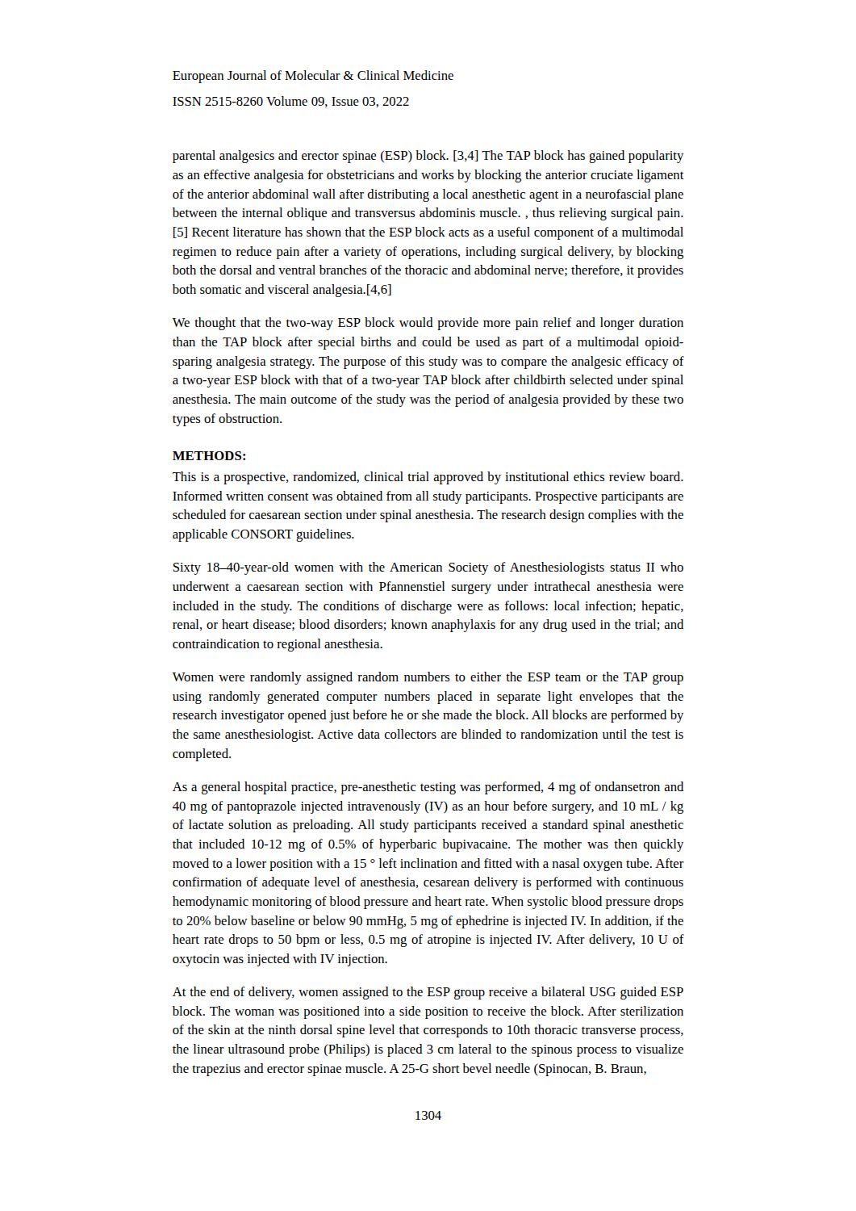European Journal of Molecular & Clinical Medicine
ISSN 2515-8260 Volume 09, Issue 03, 2022
parental analgesics and erector spinae (ESP) block. [3,4] The TAP block has gained popularity as an effective analgesia for obstetricians and works by blocking the anterior cruciate ligament of the anterior abdominal wall after distributing a local anesthetic agent in a neurofascial plane between the internal oblique and transversus abdominis muscle. , thus relieving surgical pain.[5] Recent literature has shown that the ESP block acts as a useful component of a multimodal regimen to reduce pain after a variety of operations, including surgical delivery, by blocking both the dorsal and ventral branches of the thoracic and abdominal nerve; therefore, it provides both somatic and visceral analgesia.[4,6]
We thought that the two-way ESP block would provide more pain relief and longer duration than the TAP block after special births and could be used as part of a multimodal opioid-sparing analgesia strategy. The purpose of this study was to compare the analgesic efficacy of a two-year ESP block with that of a two-year TAP block after childbirth selected under spinal anesthesia. The main outcome of the study was the period of analgesia provided by these two types of obstruction.
Methods:
This is a prospective, randomized, clinical trial approved by institutional ethics review board. Informed written consent was obtained from all study participants. Prospective participants are scheduled for caesarean section under spinal anesthesia. The research design complies with the applicable CONSORT guidelines.
Sixty 18–40-year-old women with the American Society of Anesthesiologists status II who underwent a caesarean section with Pfannenstiel surgery under intrathecal anesthesia were included in the study. The conditions of discharge were as follows: local infection; hepatic, renal, or heart disease; blood disorders; known anaphylaxis for any drug used in the trial; and contraindication to regional anesthesia.
Women were randomly assigned random numbers to either the ESP team or the TAP group using randomly generated computer numbers placed in separate light envelopes that the research investigator opened just before he or she made the block. All blocks are performed by the same anesthesiologist. Active data collectors are blinded to randomization until the test is completed.
As a general hospital practice, pre-anesthetic testing was performed, 4 mg of ondansetron and 40 mg of pantoprazole injected intravenously (IV) as an hour before surgery, and 10 mL / kg of lactate solution as preloading. All study participants received a standard spinal anesthetic that included 10-12 mg of 0.5% of hyperbaric bupivacaine. The mother was then quickly moved to a lower position with a 15 ° left inclination and fitted with a nasal oxygen tube. After confirmation of adequate level of anesthesia, cesarean delivery is performed with continuous hemodynamic monitoring of blood pressure and heart rate. When systolic blood pressure drops to 20% below baseline or below 90 mmHg, 5 mg of ephedrine is injected IV. In addition, if the heart rate drops to 50 bpm or less, 0.5 mg of atropine is injected IV. After delivery, 10 U of oxytocin was injected with IV injection.
At the end of delivery, women assigned to the ESP group receive a bilateral USG guided ESP block. The woman was positioned into a side position to receive the block. After sterilization of the skin at the ninth dorsal spine level that corresponds to 10th thoracic transverse process, the linear ultrasound probe (Philips) is placed 3 cm lateral to the spinous process to visualize the trapezius and erector spinae muscle. A 25-G short bevel needle (Spinocan, B. Braun,
1304